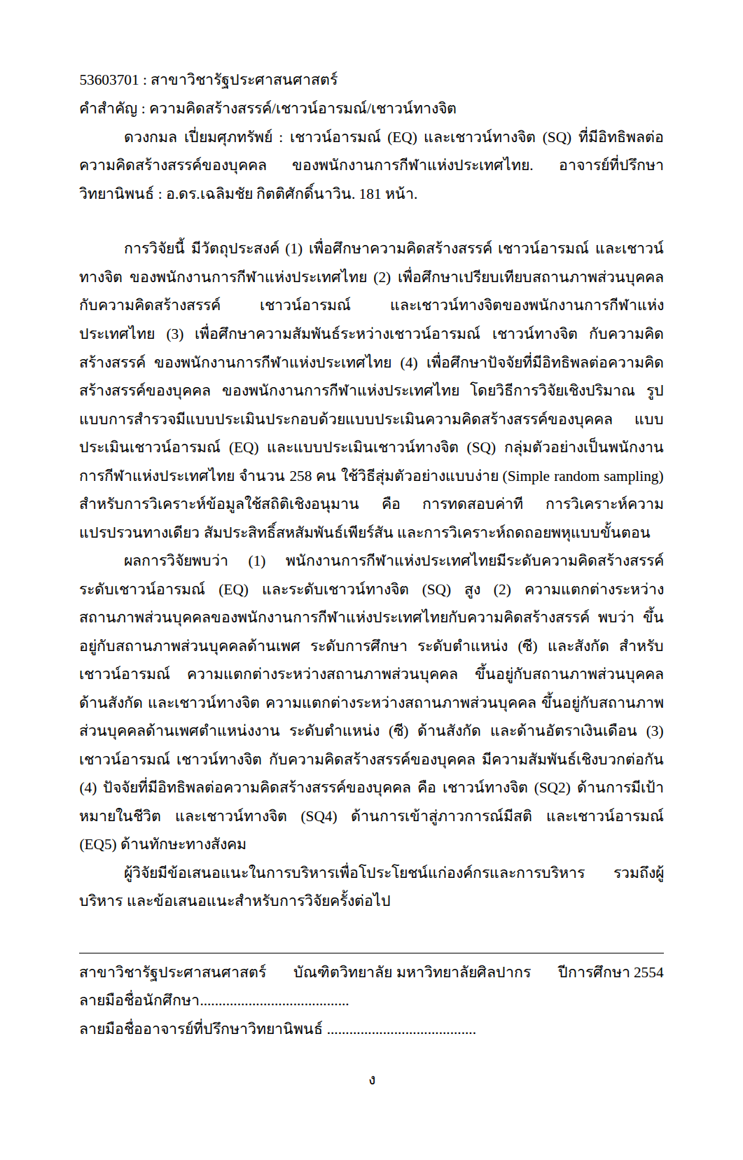53603701 : สาขาวิชารัฐประศาสนศาสตร์
คำสำคัญ : ความคิดสร้างสรรค์/เชาวน์อารมณ์/เชาวน์ทางจิต
ดวงกมล เปี่ยมศุภทรัพย์ : เชาวน์อารมณ์ (EQ) และเชาวน์ทางจิต (SQ) ที่มีอิทธิพลต่อความคิดสร้างสรรค์ของบุคคล ของพนักงานการกีฬาแห่งประเทศไทย. อาจารย์ที่ปรึกษาวิทยานิพนธ์ : อ.ดร.เฉลิมชัย กิตติศักดิ์นาวิน. 181 หน้า.
การวิจัยนี้ มีวัตถุประสงค์ (1) เพื่อศึกษาความคิดสร้างสรรค์ เชาวน์อารมณ์ และเชาวน์ทางจิต ของพนักงานการกีฬาแห่งประเทศไทย (2) เพื่อศึกษาเปรียบเทียบสถานภาพส่วนบุคคลกับความคิดสร้างสรรค์ เชาวน์อารมณ์ และเชาวน์ทางจิตของพนักงานการกีฬาแห่งประเทศไทย (3) เพื่อศึกษาความสัมพันธ์ระหว่างเชาวน์อารมณ์ เชาวน์ทางจิต กับความคิดสร้างสรรค์ ของพนักงานการกีฬาแห่งประเทศไทย (4) เพื่อศึกษาปัจจัยที่มีอิทธิพลต่อความคิดสร้างสรรค์ของบุคคล ของพนักงานการกีฬาแห่งประเทศไทย โดยวิธีการวิจัยเชิงปริมาณ รูปแบบการสำรวจมีแบบประเมินประกอบด้วยแบบประเมินความคิดสร้างสรรค์ของบุคคล แบบประเมินเชาวน์อารมณ์ (EQ) และแบบประเมินเชาวน์ทางจิต (SQ) กลุ่มตัวอย่างเป็นพนักงานการกีฬาแห่งประเทศไทย จำนวน 258 คน ใช้วิธีสุ่มตัวอย่างแบบง่าย (Simple random sampling) สำหรับการวิเคราะห์ข้อมูลใช้สถิติเชิงอนุมาน คือ การทดสอบค่าที การวิเคราะห์ความแปรปรวนทางเดียว สัมประสิทธิ์สหสัมพันธ์เพียร์สัน และการวิเคราะห์ถดถอยพหุแบบขั้นตอน
ผลการวิจัยพบว่า (1) พนักงานการกีฬาแห่งประเทศไทยมีระดับความคิดสร้างสรรค์ ระดับเชาวน์อารมณ์ (EQ) และระดับเชาวน์ทางจิต (SQ) สูง (2) ความแตกต่างระหว่างสถานภาพส่วนบุคคลของพนักงานการกีฬาแห่งประเทศไทยกับความคิดสร้างสรรค์ พบว่า ขึ้นอยู่กับสถานภาพส่วนบุคคลด้านเพศ ระดับการศึกษา ระดับตำแหน่ง (ซี) และสังกัด สำหรับเชาวน์อารมณ์ ความแตกต่างระหว่างสถานภาพส่วนบุคคล ขึ้นอยู่กับสถานภาพส่วนบุคคลด้านสังกัด และเชาวน์ทางจิต ความแตกต่างระหว่างสถานภาพส่วนบุคคล ขึ้นอยู่กับสถานภาพส่วนบุคคลด้านเพศตำแหน่งงาน ระดับตำแหน่ง (ซี) ด้านสังกัด และด้านอัตราเงินเดือน (3) เชาวน์อารมณ์ เชาวน์ทางจิต กับความคิดสร้างสรรค์ของบุคคล มีความสัมพันธ์เชิงบวกต่อกัน (4) ปัจจัยที่มีอิทธิพลต่อความคิดสร้างสรรค์ของบุคคล คือ เชาวน์ทางจิต (SQ2) ด้านการมีเป้าหมายในชีวิต และเชาวน์ทางจิต (SQ4) ด้านการเข้าสู่ภาวการณ์มีสติ และเชาวน์อารมณ์ (EQ5) ด้านทักษะทางสังคม
ผู้วิจัยมีข้อเสนอแนะในการบริหารเพื่อโประโยชน์แก่องค์กรและการบริหาร รวมถึงผู้บริหาร และข้อเสนอแนะสำหรับการวิจัยครั้งต่อไป
สาขาวิชารัฐประศาสนศาสตร์ บัณฑิตวิทยาลัย มหาวิทยาลัยศิลปากร ปีการศึกษา 2554
ลายมือชื่อนักศึกษา........................................
ลายมือชื่ออาจารย์ที่ปรึกษาวิทยานิพนธ์ ........................................
ง